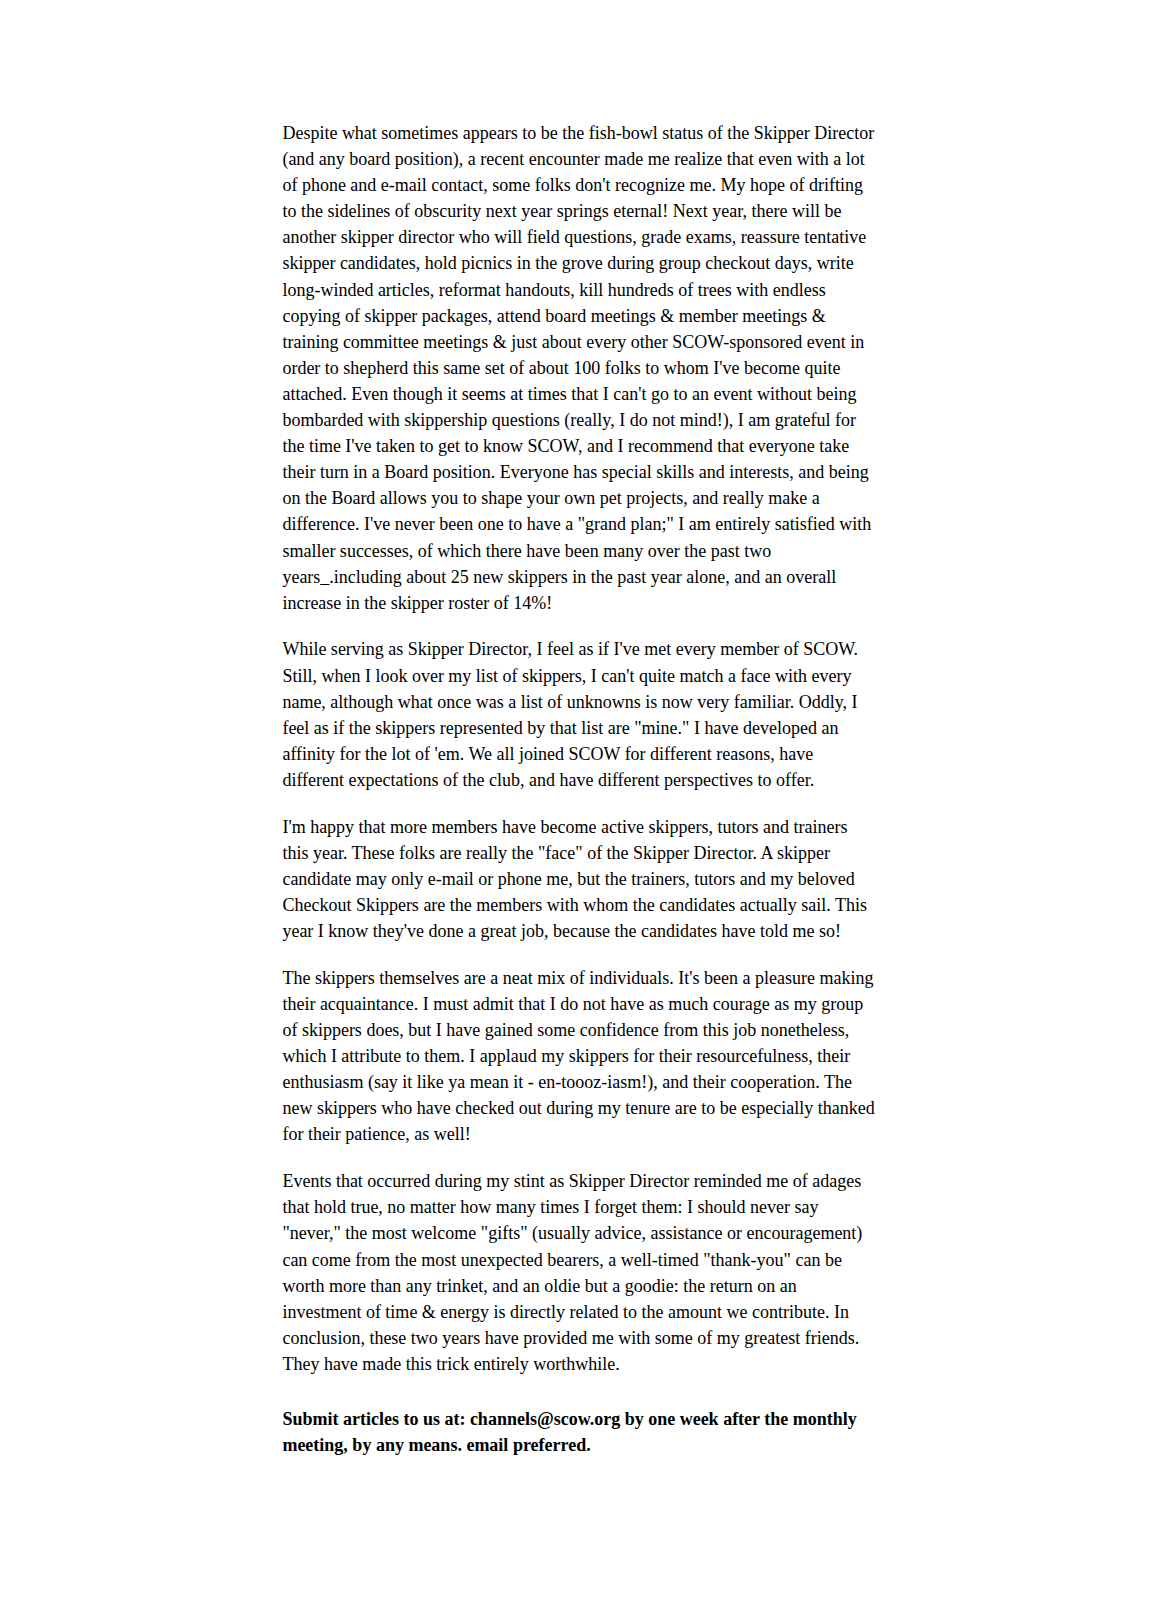Despite what sometimes appears to be the fish-bowl status of the Skipper Director (and any board position), a recent encounter made me realize that even with a lot of phone and e-mail contact, some folks don't recognize me. My hope of drifting to the sidelines of obscurity next year springs eternal! Next year, there will be another skipper director who will field questions, grade exams, reassure tentative skipper candidates, hold picnics in the grove during group checkout days, write long-winded articles, reformat handouts, kill hundreds of trees with endless copying of skipper packages, attend board meetings & member meetings & training committee meetings & just about every other SCOW-sponsored event in order to shepherd this same set of about 100 folks to whom I've become quite attached. Even though it seems at times that I can't go to an event without being bombarded with skippership questions (really, I do not mind!), I am grateful for the time I've taken to get to know SCOW, and I recommend that everyone take their turn in a Board position. Everyone has special skills and interests, and being on the Board allows you to shape your own pet projects, and really make a difference. I've never been one to have a "grand plan;" I am entirely satisfied with smaller successes, of which there have been many over the past two years_.including about 25 new skippers in the past year alone, and an overall increase in the skipper roster of 14%!
While serving as Skipper Director, I feel as if I've met every member of SCOW. Still, when I look over my list of skippers, I can't quite match a face with every name, although what once was a list of unknowns is now very familiar. Oddly, I feel as if the skippers represented by that list are "mine." I have developed an affinity for the lot of 'em. We all joined SCOW for different reasons, have different expectations of the club, and have different perspectives to offer.
I'm happy that more members have become active skippers, tutors and trainers this year. These folks are really the "face" of the Skipper Director. A skipper candidate may only e-mail or phone me, but the trainers, tutors and my beloved Checkout Skippers are the members with whom the candidates actually sail. This year I know they've done a great job, because the candidates have told me so!
The skippers themselves are a neat mix of individuals. It's been a pleasure making their acquaintance. I must admit that I do not have as much courage as my group of skippers does, but I have gained some confidence from this job nonetheless, which I attribute to them. I applaud my skippers for their resourcefulness, their enthusiasm (say it like ya mean it - en-toooz-iasm!), and their cooperation. The new skippers who have checked out during my tenure are to be especially thanked for their patience, as well!
Events that occurred during my stint as Skipper Director reminded me of adages that hold true, no matter how many times I forget them: I should never say "never," the most welcome "gifts" (usually advice, assistance or encouragement) can come from the most unexpected bearers, a well-timed "thank-you" can be worth more than any trinket, and an oldie but a goodie: the return on an investment of time & energy is directly related to the amount we contribute. In conclusion, these two years have provided me with some of my greatest friends. They have made this trick entirely worthwhile.
Submit articles to us at: channels@scow.org by one week after the monthly meeting, by any means. email preferred.